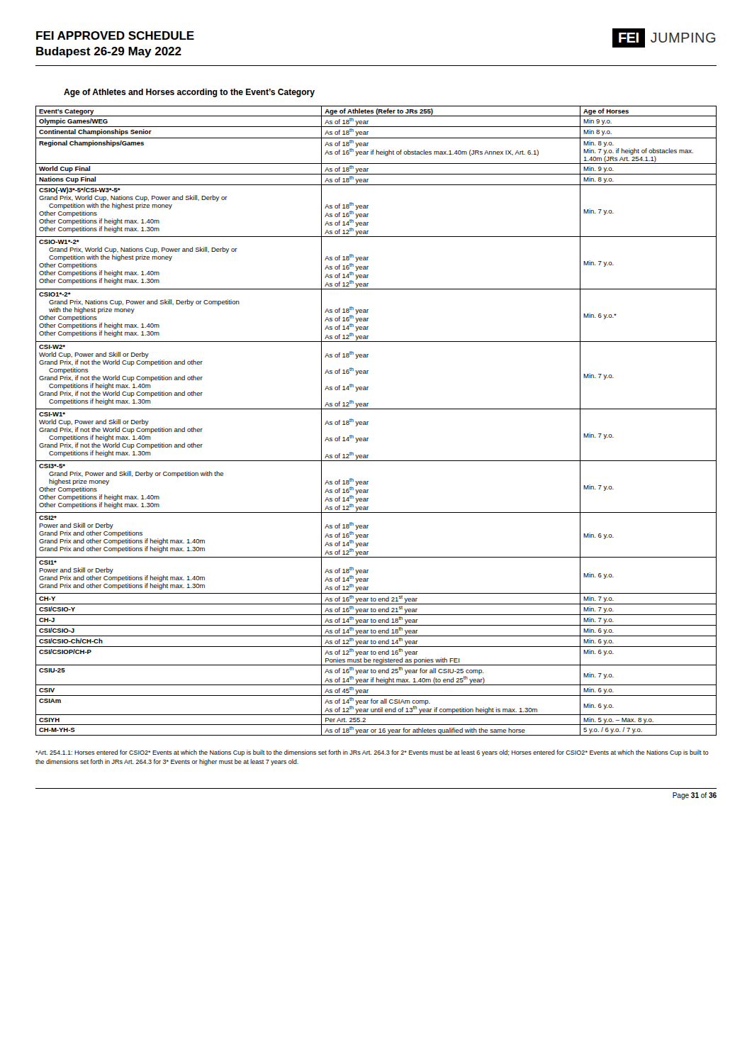FEI APPROVED SCHEDULE
Budapest 26-29 May 2022
FEI JUMPING
Age of Athletes and Horses according to the Event’s Category
| Event’s Category | Age of Athletes (Refer to JRs 255) | Age of Horses |
| --- | --- | --- |
| Olympic Games/WEG | As of 18 th year | Min 9 y.o. |
| Continental Championships Senior | As of 18 th year | Min 8 y.o. |
| Regional Championships/Games | As of 18 th year As of 16 th year if height of obstacles max.1.40m (JRs Annex IX, Art. 6.1) | Min. 8 y.o. Min. 7 y.o. if height of obstacles max. 1.40m (JRs Art. 254.1.1) |
| World Cup Final | As of 18 th year | Min. 9 y.o. |
| Nations Cup Final | As of 18 th year | Min. 8 y.o. |
| CSIO(-W)3*-5*/CSI-W3*-5* Grand Prix, World Cup, Nations Cup, Power and Skill, Derby or Competition with the highest prize money Other Competitions Other Competitions if height max. 1.40m Other Competitions if height max. 1.30m | As of 18 th year As of 16 th year As of 14 th year As of 12 th year | Min. 7 y.o. |
| CSIO-W1*-2* Grand Prix, World Cup, Nations Cup, Power and Skill, Derby or Competition with the highest prize money Other Competitions Other Competitions if height max. 1.40m Other Competitions if height max. 1.30m | As of 18 th year As of 16 th year As of 14 th year As of 12 th year | Min. 7 y.o. |
| CSIO1*-2* Grand Prix, Nations Cup, Power and Skill, Derby or Competition with the highest prize money Other Competitions Other Competitions if height max. 1.40m Other Competitions if height max. 1.30m | As of 18 th year As of 16 th year As of 14 th year As of 12 th year | Min. 6 y.o.* |
| CSI-W2* World Cup, Power and Skill or Derby Grand Prix, if not the World Cup Competition and other Competitions Grand Prix, if not the World Cup Competition and other Competitions if height max. 1.40m Grand Prix, if not the World Cup Competition and other Competitions if height max. 1.30m | As of 18 th year As of 16 th year As of 14 th year As of 12 th year | Min. 7 y.o. |
| CSI-W1* World Cup, Power and Skill or Derby Grand Prix, if not the World Cup Competition and other Competitions if height max. 1.40m Grand Prix, if not the World Cup Competition and other Competitions if height max. 1.30m | As of 18 th year As of 14 th year As of 12 th year | Min. 7 y.o. |
| CSI3*-5* Grand Prix, Power and Skill, Derby or Competition with the highest prize money Other Competitions Other Competitions if height max. 1.40m Other Competitions if height max. 1.30m | As of 18 th year As of 16 th year As of 14 th year As of 12 th year | Min. 7 y.o. |
| CSI2* Power and Skill or Derby Grand Prix and other Competitions Grand Prix and other Competitions if height max. 1.40m Grand Prix and other Competitions if height max. 1.30m | As of 18 th year As of 16 th year As of 14 th year As of 12 th year | Min. 6 y.o. |
| CSI1* Power and Skill or Derby Grand Prix and other Competitions if height max. 1.40m Grand Prix and other Competitions if height max. 1.30m | As of 18 th year As of 14 th year As of 12 th year | Min. 6 y.o. |
| CH-Y | As of 16 th year to end 21 st year | Min. 7 y.o. |
| CSI/CSIO-Y | As of 16 th year to end 21 st year | Min. 7 y.o. |
| CH-J | As of 14 th year to end 18 th year | Min. 7 y.o. |
| CSI/CSIO-J | As of 14 th year to end 18 th year | Min. 6 y.o. |
| CSI/CSIO-Ch/CH-Ch | As of 12 th year to end 14 th year | Min. 6 y.o. |
| CSI/CSIOP/CH-P | As of 12 th year to end 16 th year Ponies must be registered as ponies with FEI | Min. 6 y.o. |
| CSIU-25 | As of 16 th year to end 25 th year for all CSIU-25 comp. As of 14 th year if height max. 1.40m (to end 25 th year) | Min. 7 y.o. |
| CSIV | As of 45 th year | Min. 6 y.o. |
| CSIAm | As of 14 th year for all CSIAm comp. As of 12 th year until end of 13 th year if competition height is max. 1.30m | Min. 6 y.o. |
| CSIYH | Per Art. 255.2 | Min. 5 y.o. – Max. 8 y.o. |
| CH-M-YH-S | As of 18 th year or 16 year for athletes qualified with the same horse | 5 y.o. / 6 y.o. / 7 y.o. |
*Art. 254.1.1: Horses entered for CSIO2* Events at which the Nations Cup is built to the dimensions set forth in JRs Art. 264.3 for 2* Events must be at least 6 years old; Horses entered for CSIO2* Events at which the Nations Cup is built to the dimensions set forth in JRs Art. 264.3 for 3* Events or higher must be at least 7 years old.
Page 31 of 36